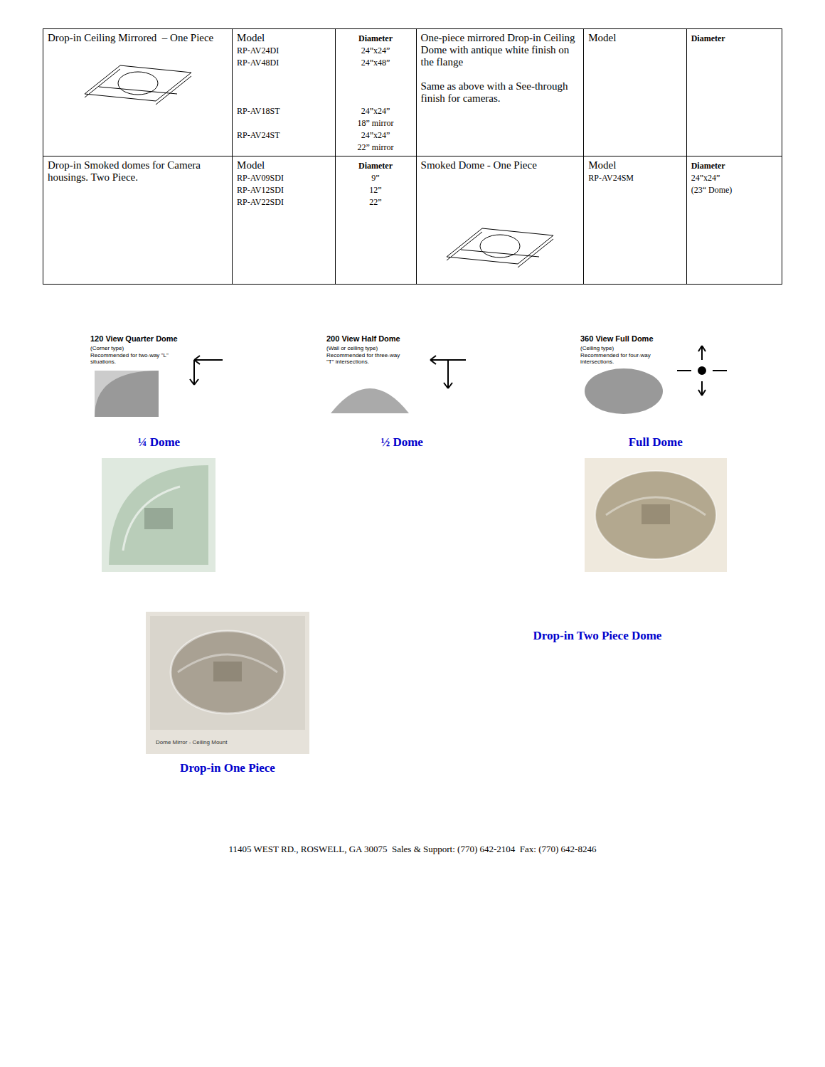| Drop-in Ceiling Mirrored – One Piece | Model RP-AV24DI RP-AV48DI RP-AV18ST RP-AV24ST | Diameter 24”x24” 24”x48” 24”x24” 18” mirror 24”x24” 22” mirror | One-piece mirrored Drop-in Ceiling Dome with antique white finish on the flange Same as above with a See-through finish for cameras. | Model | Diameter |
| Drop-in Smoked domes for Camera housings. Two Piece. | Model RP-AV09SDI RP-AV12SDI RP-AV22SDI | Diameter 9” 12” 22” | Smoked Dome - One Piece | Model RP-AV24SM | Diameter 24”x24” (23“ Dome) |
| ¼ Dome | ½ Dome | Full Dome |
| Drop-in One Piece | Drop-in Two Piece Dome |
11405 WEST RD., ROSWELL, GA 30075 Sales & Support: (770) 642-2104 Fax: (770) 642-8246